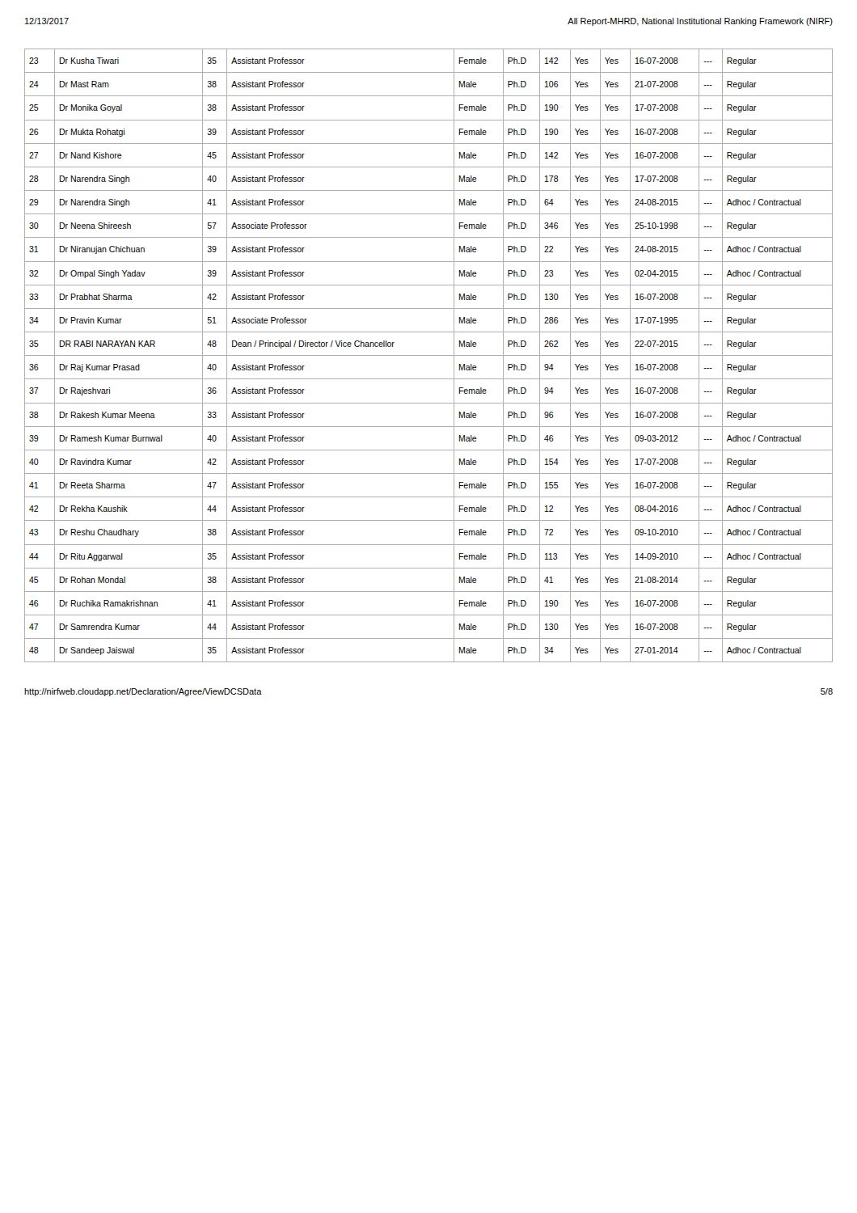12/13/2017 All Report-MHRD, National Institutional Ranking Framework (NIRF)
| 23 | Dr Kusha Tiwari | 35 | Assistant Professor | Female | Ph.D | 142 | Yes | Yes | 16-07-2008 | --- | Regular |
| 24 | Dr Mast Ram | 38 | Assistant Professor | Male | Ph.D | 106 | Yes | Yes | 21-07-2008 | --- | Regular |
| 25 | Dr Monika Goyal | 38 | Assistant Professor | Female | Ph.D | 190 | Yes | Yes | 17-07-2008 | --- | Regular |
| 26 | Dr Mukta Rohatgi | 39 | Assistant Professor | Female | Ph.D | 190 | Yes | Yes | 16-07-2008 | --- | Regular |
| 27 | Dr Nand Kishore | 45 | Assistant Professor | Male | Ph.D | 142 | Yes | Yes | 16-07-2008 | --- | Regular |
| 28 | Dr Narendra Singh | 40 | Assistant Professor | Male | Ph.D | 178 | Yes | Yes | 17-07-2008 | --- | Regular |
| 29 | Dr Narendra Singh | 41 | Assistant Professor | Male | Ph.D | 64 | Yes | Yes | 24-08-2015 | --- | Adhoc / Contractual |
| 30 | Dr Neena Shireesh | 57 | Associate Professor | Female | Ph.D | 346 | Yes | Yes | 25-10-1998 | --- | Regular |
| 31 | Dr Niranujan Chichuan | 39 | Assistant Professor | Male | Ph.D | 22 | Yes | Yes | 24-08-2015 | --- | Adhoc / Contractual |
| 32 | Dr Ompal Singh Yadav | 39 | Assistant Professor | Male | Ph.D | 23 | Yes | Yes | 02-04-2015 | --- | Adhoc / Contractual |
| 33 | Dr Prabhat Sharma | 42 | Assistant Professor | Male | Ph.D | 130 | Yes | Yes | 16-07-2008 | --- | Regular |
| 34 | Dr Pravin Kumar | 51 | Associate Professor | Male | Ph.D | 286 | Yes | Yes | 17-07-1995 | --- | Regular |
| 35 | DR RABI NARAYAN KAR | 48 | Dean / Principal / Director / Vice Chancellor | Male | Ph.D | 262 | Yes | Yes | 22-07-2015 | --- | Regular |
| 36 | Dr Raj Kumar Prasad | 40 | Assistant Professor | Male | Ph.D | 94 | Yes | Yes | 16-07-2008 | --- | Regular |
| 37 | Dr Rajeshvari | 36 | Assistant Professor | Female | Ph.D | 94 | Yes | Yes | 16-07-2008 | --- | Regular |
| 38 | Dr Rakesh Kumar Meena | 33 | Assistant Professor | Male | Ph.D | 96 | Yes | Yes | 16-07-2008 | --- | Regular |
| 39 | Dr Ramesh Kumar Burnwal | 40 | Assistant Professor | Male | Ph.D | 46 | Yes | Yes | 09-03-2012 | --- | Adhoc / Contractual |
| 40 | Dr Ravindra Kumar | 42 | Assistant Professor | Male | Ph.D | 154 | Yes | Yes | 17-07-2008 | --- | Regular |
| 41 | Dr Reeta Sharma | 47 | Assistant Professor | Female | Ph.D | 155 | Yes | Yes | 16-07-2008 | --- | Regular |
| 42 | Dr Rekha Kaushik | 44 | Assistant Professor | Female | Ph.D | 12 | Yes | Yes | 08-04-2016 | --- | Adhoc / Contractual |
| 43 | Dr Reshu Chaudhary | 38 | Assistant Professor | Female | Ph.D | 72 | Yes | Yes | 09-10-2010 | --- | Adhoc / Contractual |
| 44 | Dr Ritu Aggarwal | 35 | Assistant Professor | Female | Ph.D | 113 | Yes | Yes | 14-09-2010 | --- | Adhoc / Contractual |
| 45 | Dr Rohan Mondal | 38 | Assistant Professor | Male | Ph.D | 41 | Yes | Yes | 21-08-2014 | --- | Regular |
| 46 | Dr Ruchika Ramakrishnan | 41 | Assistant Professor | Female | Ph.D | 190 | Yes | Yes | 16-07-2008 | --- | Regular |
| 47 | Dr Samrendra Kumar | 44 | Assistant Professor | Male | Ph.D | 130 | Yes | Yes | 16-07-2008 | --- | Regular |
| 48 | Dr Sandeep Jaiswal | 35 | Assistant Professor | Male | Ph.D | 34 | Yes | Yes | 27-01-2014 | --- | Adhoc / Contractual |
http://nirfweb.cloudapp.net/Declaration/Agree/ViewDCSData 5/8